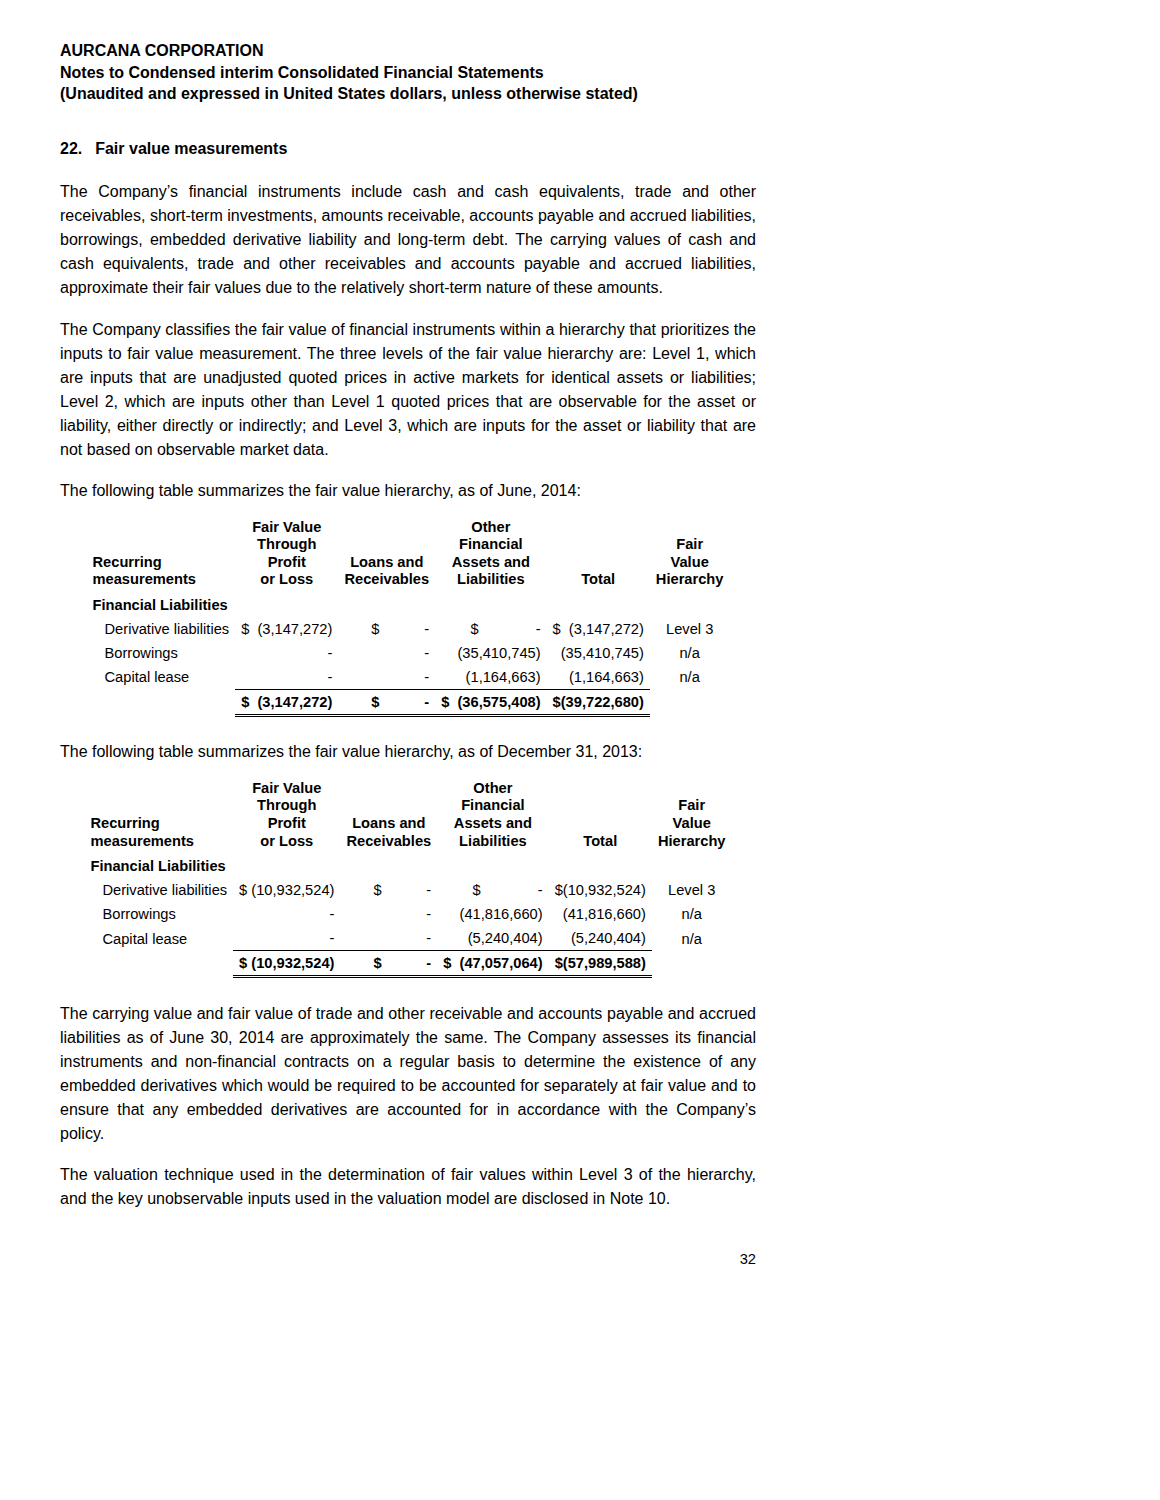AURCANA CORPORATION
Notes to Condensed interim Consolidated Financial Statements
(Unaudited and expressed in United States dollars, unless otherwise stated)
22. Fair value measurements
The Company’s financial instruments include cash and cash equivalents, trade and other receivables, short-term investments, amounts receivable, accounts payable and accrued liabilities, borrowings, embedded derivative liability and long-term debt. The carrying values of cash and cash equivalents, trade and other receivables and accounts payable and accrued liabilities, approximate their fair values due to the relatively short-term nature of these amounts.
The Company classifies the fair value of financial instruments within a hierarchy that prioritizes the inputs to fair value measurement. The three levels of the fair value hierarchy are: Level 1, which are inputs that are unadjusted quoted prices in active markets for identical assets or liabilities; Level 2, which are inputs other than Level 1 quoted prices that are observable for the asset or liability, either directly or indirectly; and Level 3, which are inputs for the asset or liability that are not based on observable market data.
The following table summarizes the fair value hierarchy, as of June, 2014:
| Recurring measurements | Fair Value Through Profit or Loss | Loans and Receivables | Other Financial Assets and Liabilities | Total | Fair Value Hierarchy |
| --- | --- | --- | --- | --- | --- |
| Financial Liabilities |
| Derivative liabilities | $ (3,147,272) | $ - | $ - | $ (3,147,272) | Level 3 |
| Borrowings | - | - | (35,410,745) | (35,410,745) | n/a |
| Capital lease | - | - | (1,164,663) | (1,164,663) | n/a |
| | $ (3,147,272) | $ - | $ (36,575,408) | $(39,722,680) | |
The following table summarizes the fair value hierarchy, as of December 31, 2013:
| Recurring measurements | Fair Value Through Profit or Loss | Loans and Receivables | Other Financial Assets and Liabilities | Total | Fair Value Hierarchy |
| --- | --- | --- | --- | --- | --- |
| Financial Liabilities |
| Derivative liabilities | $ (10,932,524) | $ - | $ - | $(10,932,524) | Level 3 |
| Borrowings | - | - | (41,816,660) | (41,816,660) | n/a |
| Capital lease | - | - | (5,240,404) | (5,240,404) | n/a |
| | $ (10,932,524) | $ - | $ (47,057,064) | $(57,989,588) | |
The carrying value and fair value of trade and other receivable and accounts payable and accrued liabilities as of June 30, 2014 are approximately the same. The Company assesses its financial instruments and non-financial contracts on a regular basis to determine the existence of any embedded derivatives which would be required to be accounted for separately at fair value and to ensure that any embedded derivatives are accounted for in accordance with the Company’s policy.
The valuation technique used in the determination of fair values within Level 3 of the hierarchy, and the key unobservable inputs used in the valuation model are disclosed in Note 10.
32